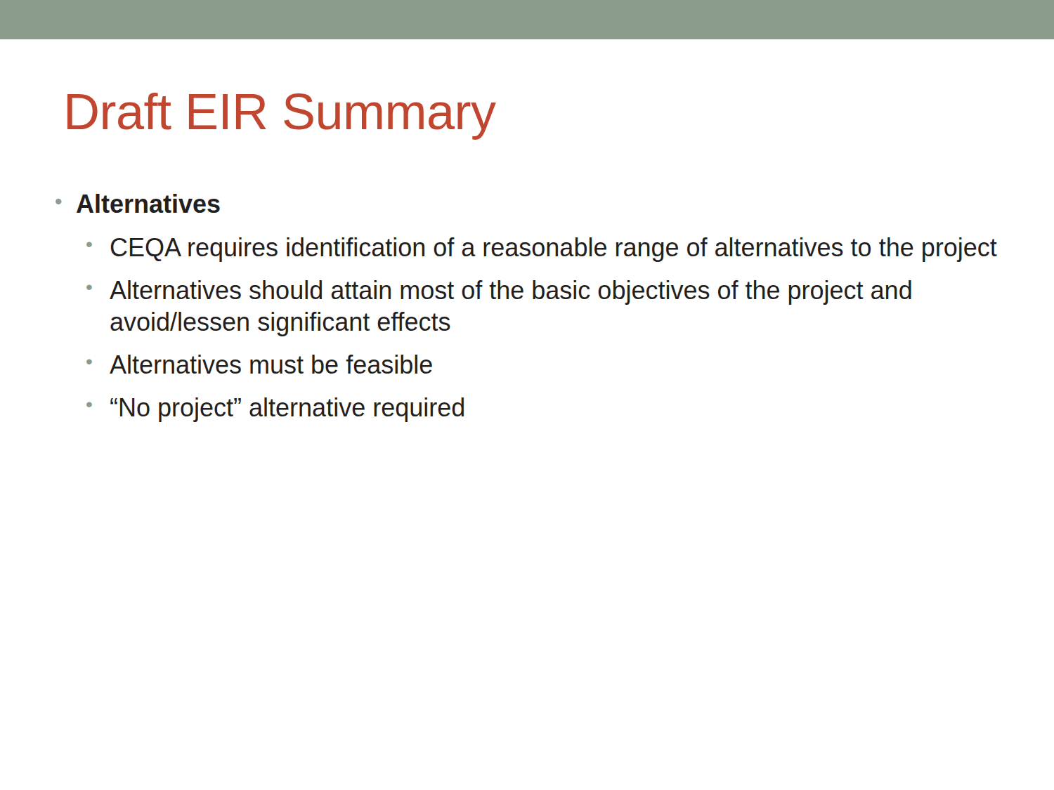Draft EIR Summary
Alternatives
CEQA requires identification of a reasonable range of alternatives to the project
Alternatives should attain most of the basic objectives of the project and avoid/lessen significant effects
Alternatives must be feasible
“No project” alternative required